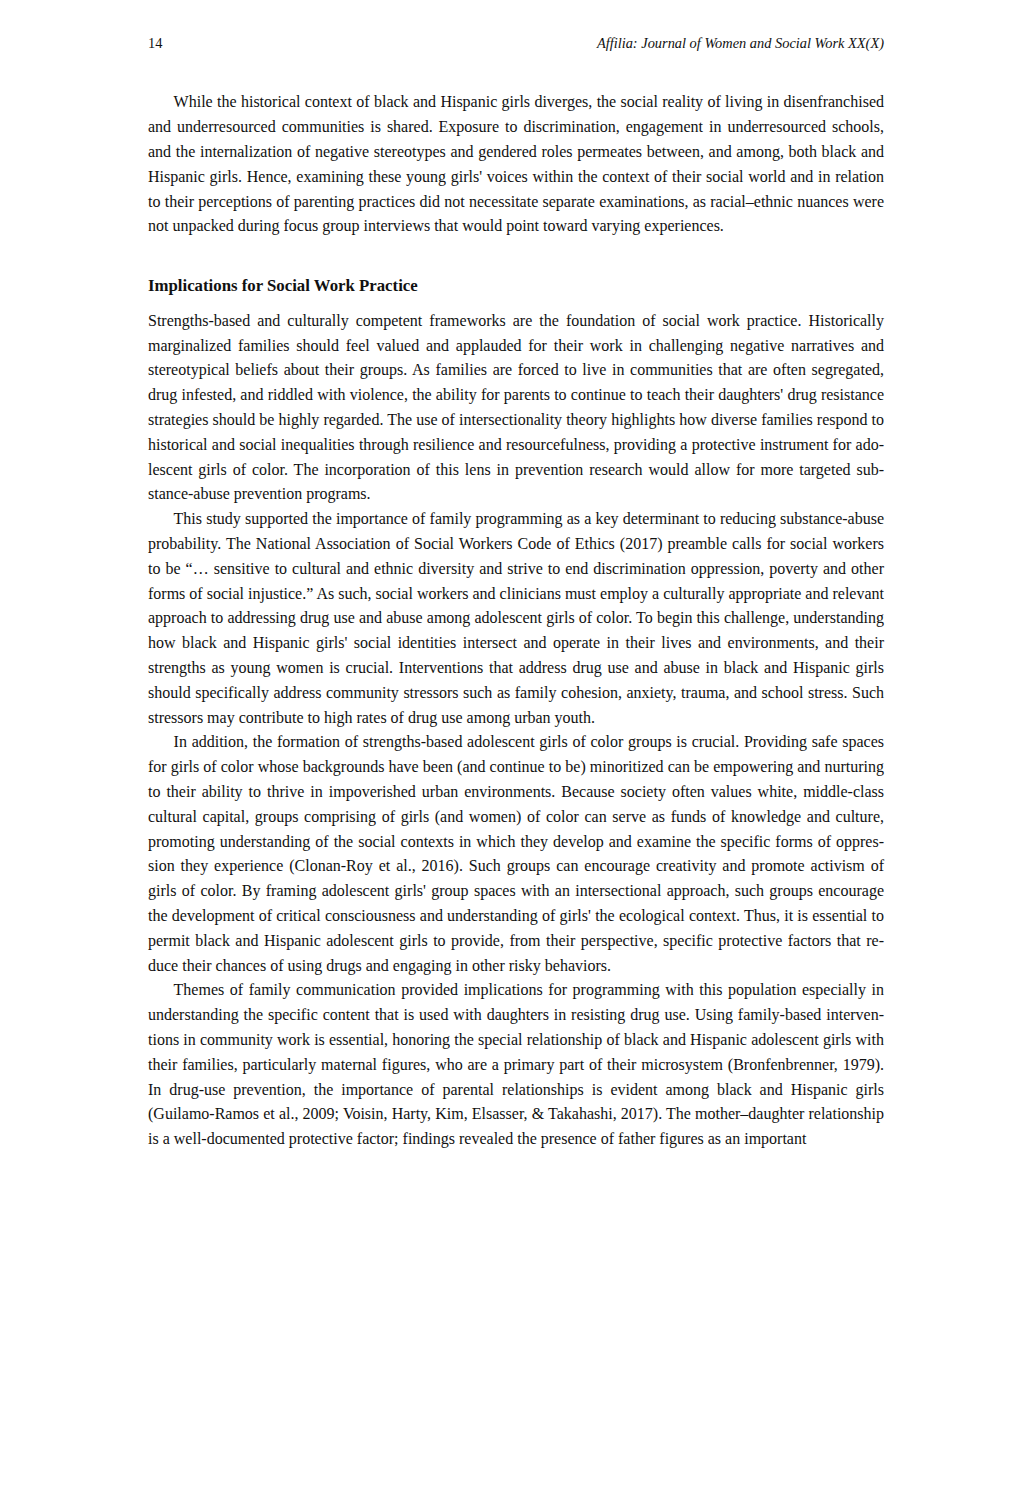14 Affilia: Journal of Women and Social Work XX(X)
While the historical context of black and Hispanic girls diverges, the social reality of living in disenfranchised and underresourced communities is shared. Exposure to discrimination, engagement in underresourced schools, and the internalization of negative stereotypes and gendered roles permeates between, and among, both black and Hispanic girls. Hence, examining these young girls' voices within the context of their social world and in relation to their perceptions of parenting practices did not necessitate separate examinations, as racial–ethnic nuances were not unpacked during focus group interviews that would point toward varying experiences.
Implications for Social Work Practice
Strengths-based and culturally competent frameworks are the foundation of social work practice. Historically marginalized families should feel valued and applauded for their work in challenging negative narratives and stereotypical beliefs about their groups. As families are forced to live in communities that are often segregated, drug infested, and riddled with violence, the ability for parents to continue to teach their daughters' drug resistance strategies should be highly regarded. The use of intersectionality theory highlights how diverse families respond to historical and social inequalities through resilience and resourcefulness, providing a protective instrument for adolescent girls of color. The incorporation of this lens in prevention research would allow for more targeted substance-abuse prevention programs.
This study supported the importance of family programming as a key determinant to reducing substance-abuse probability. The National Association of Social Workers Code of Ethics (2017) preamble calls for social workers to be “… sensitive to cultural and ethnic diversity and strive to end discrimination oppression, poverty and other forms of social injustice.” As such, social workers and clinicians must employ a culturally appropriate and relevant approach to addressing drug use and abuse among adolescent girls of color. To begin this challenge, understanding how black and Hispanic girls' social identities intersect and operate in their lives and environments, and their strengths as young women is crucial. Interventions that address drug use and abuse in black and Hispanic girls should specifically address community stressors such as family cohesion, anxiety, trauma, and school stress. Such stressors may contribute to high rates of drug use among urban youth.
In addition, the formation of strengths-based adolescent girls of color groups is crucial. Providing safe spaces for girls of color whose backgrounds have been (and continue to be) minoritized can be empowering and nurturing to their ability to thrive in impoverished urban environments. Because society often values white, middle-class cultural capital, groups comprising of girls (and women) of color can serve as funds of knowledge and culture, promoting understanding of the social contexts in which they develop and examine the specific forms of oppression they experience (Clonan-Roy et al., 2016). Such groups can encourage creativity and promote activism of girls of color. By framing adolescent girls' group spaces with an intersectional approach, such groups encourage the development of critical consciousness and understanding of girls' the ecological context. Thus, it is essential to permit black and Hispanic adolescent girls to provide, from their perspective, specific protective factors that reduce their chances of using drugs and engaging in other risky behaviors.
Themes of family communication provided implications for programming with this population especially in understanding the specific content that is used with daughters in resisting drug use. Using family-based interventions in community work is essential, honoring the special relationship of black and Hispanic adolescent girls with their families, particularly maternal figures, who are a primary part of their microsystem (Bronfenbrenner, 1979). In drug-use prevention, the importance of parental relationships is evident among black and Hispanic girls (Guilamo-Ramos et al., 2009; Voisin, Harty, Kim, Elsasser, & Takahashi, 2017). The mother–daughter relationship is a well-documented protective factor; findings revealed the presence of father figures as an important